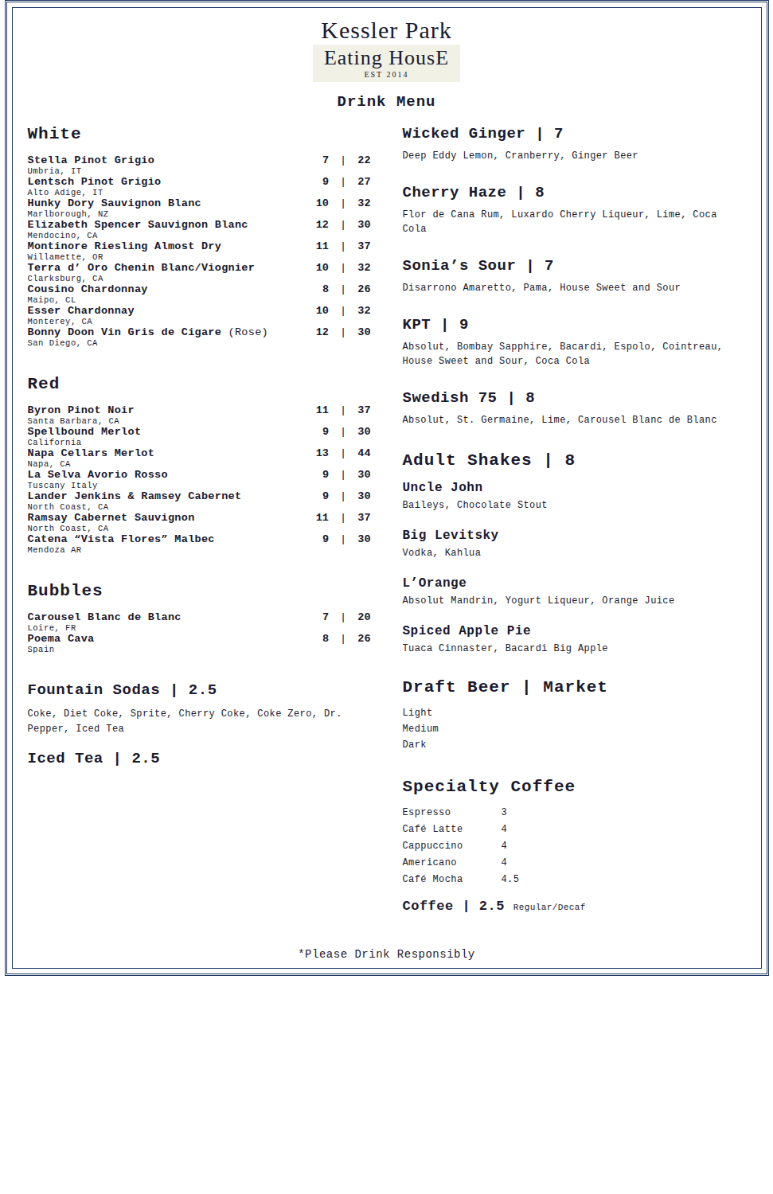Kessler Park
Eating HousE
EST 2014
Drink Menu
White
| Stella Pinot Grigio | 7 / 22 |
| Umbria, IT |
| Lentsch Pinot Grigio | 9 / 27 |
| Alto Adige, IT |
| Hunky Dory Sauvignon Blanc | 10 / 32 |
| Marlborough, NZ |
| Elizabeth Spencer Sauvignon Blanc | 12 / 30 |
| Mendocino, CA |
| Montinore Riesling Almost Dry | 11 / 37 |
| Willamette, OR |
| Terra d’ Oro Chenin Blanc/Viognier | 10 / 32 |
| Clarksburg, CA |
| Cousino Chardonnay | 8 / 26 |
| Maipo, CL |
| Esser Chardonnay | 10 / 32 |
| Monterey, CA |
| Bonny Doon Vin Gris de Cigare (Rose) | 12 / 30 |
| San Diego, CA |
Red
| Byron Pinot Noir | 11 / 37 |
| Santa Barbara, CA |
| Spellbound Merlot | 9 / 30 |
| California |
| Napa Cellars Merlot | 13 / 44 |
| Napa, CA |
| La Selva Avorio Rosso | 9 / 30 |
| Tuscany Italy |
| Lander Jenkins & Ramsey Cabernet | 9 / 30 |
| North Coast, CA |
| Ramsay Cabernet Sauvignon | 11 / 37 |
| North Coast, CA |
| Catena “Vista Flores” Malbec | 9 / 30 |
| Mendoza AR |
Bubbles
| Carousel Blanc de Blanc | 7 / 20 |
| Loire, FR |
| Poema Cava | 8 / 26 |
| Spain |
Fountain Sodas | 2.5
Coke, Diet Coke, Sprite, Cherry Coke, Coke Zero, Dr. Pepper, Iced Tea
Iced Tea | 2.5
Wicked Ginger | 7
Deep Eddy Lemon, Cranberry, Ginger Beer
Cherry Haze | 8
Flor de Cana Rum, Luxardo Cherry Liqueur, Lime, Coca Cola
Sonia’s Sour | 7
Disarrono Amaretto, Pama, House Sweet and Sour
KPT | 9
Absolut, Bombay Sapphire, Bacardi, Espolo, Cointreau, House Sweet and Sour, Coca Cola
Swedish 75 | 8
Absolut, St. Germaine, Lime, Carousel Blanc de Blanc
Adult Shakes | 8
Uncle John
Baileys, Chocolate Stout
Big Levitsky
Vodka, Kahlua
L’Orange
Absolut Mandrin, Yogurt Liqueur, Orange Juice
Spiced Apple Pie
Tuaca Cinnaster, Bacardi Big Apple
Draft Beer | Market
Light
Medium
Dark
Specialty Coffee
| Espresso | 3 |
| Café Latte | 4 |
| Cappuccino | 4 |
| Americano | 4 |
| Café Mocha | 4.5 |
Coffee | 2.5 Regular/Decaf
*Please Drink Responsibly